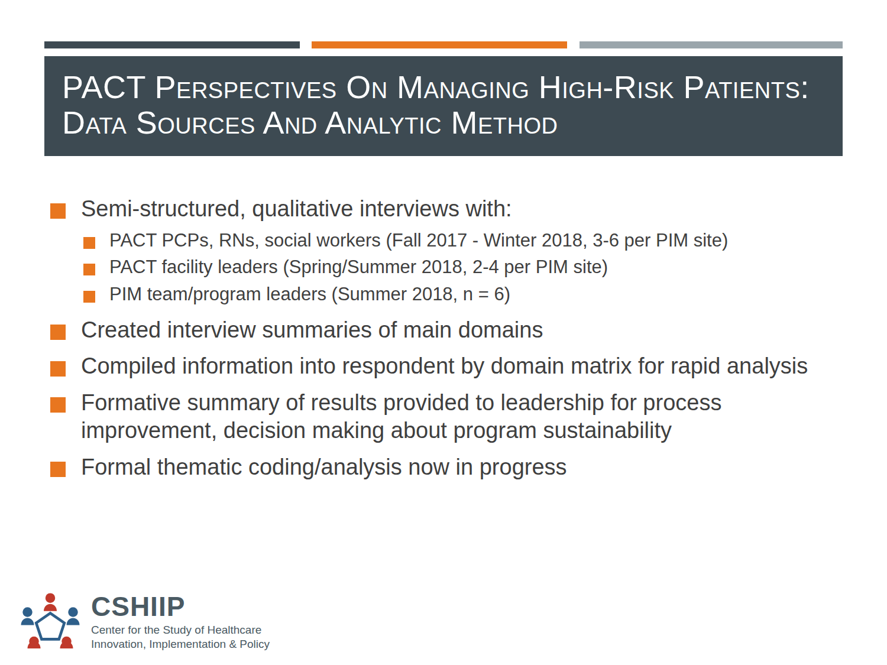PACT Perspectives On Managing High-Risk Patients: Data Sources And Analytic Method
Semi-structured, qualitative interviews with:
PACT PCPs, RNs, social workers (Fall 2017 - Winter 2018, 3-6 per PIM site)
PACT facility leaders (Spring/Summer 2018, 2-4 per PIM site)
PIM team/program leaders (Summer 2018, n = 6)
Created interview summaries of main domains
Compiled information into respondent by domain matrix for rapid analysis
Formative summary of results provided to leadership for process improvement, decision making about program sustainability
Formal thematic coding/analysis now in progress
CSHIIP
Center for the Study of Healthcare
Innovation, Implementation & Policy